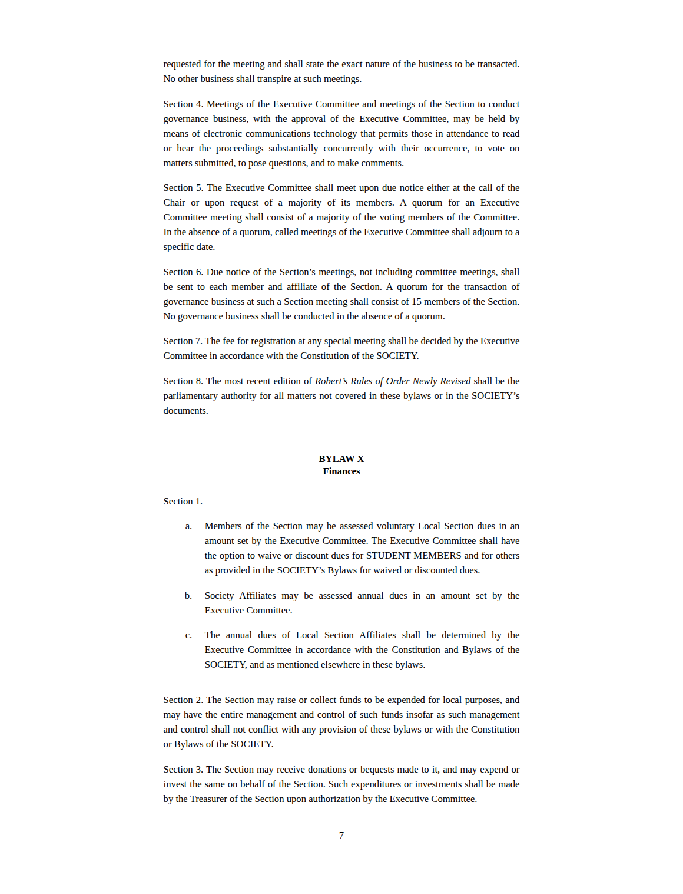requested for the meeting and shall state the exact nature of the business to be transacted. No other business shall transpire at such meetings.
Section 4. Meetings of the Executive Committee and meetings of the Section to conduct governance business, with the approval of the Executive Committee, may be held by means of electronic communications technology that permits those in attendance to read or hear the proceedings substantially concurrently with their occurrence, to vote on matters submitted, to pose questions, and to make comments.
Section 5. The Executive Committee shall meet upon due notice either at the call of the Chair or upon request of a majority of its members. A quorum for an Executive Committee meeting shall consist of a majority of the voting members of the Committee. In the absence of a quorum, called meetings of the Executive Committee shall adjourn to a specific date.
Section 6. Due notice of the Section’s meetings, not including committee meetings, shall be sent to each member and affiliate of the Section. A quorum for the transaction of governance business at such a Section meeting shall consist of 15 members of the Section. No governance business shall be conducted in the absence of a quorum.
Section 7. The fee for registration at any special meeting shall be decided by the Executive Committee in accordance with the Constitution of the SOCIETY.
Section 8. The most recent edition of Robert’s Rules of Order Newly Revised shall be the parliamentary authority for all matters not covered in these bylaws or in the SOCIETY’s documents.
BYLAW X Finances
Section 1.
Members of the Section may be assessed voluntary Local Section dues in an amount set by the Executive Committee. The Executive Committee shall have the option to waive or discount dues for STUDENT MEMBERS and for others as provided in the SOCIETY’s Bylaws for waived or discounted dues.
Society Affiliates may be assessed annual dues in an amount set by the Executive Committee.
The annual dues of Local Section Affiliates shall be determined by the Executive Committee in accordance with the Constitution and Bylaws of the SOCIETY, and as mentioned elsewhere in these bylaws.
Section 2. The Section may raise or collect funds to be expended for local purposes, and may have the entire management and control of such funds insofar as such management and control shall not conflict with any provision of these bylaws or with the Constitution or Bylaws of the SOCIETY.
Section 3. The Section may receive donations or bequests made to it, and may expend or invest the same on behalf of the Section. Such expenditures or investments shall be made by the Treasurer of the Section upon authorization by the Executive Committee.
7